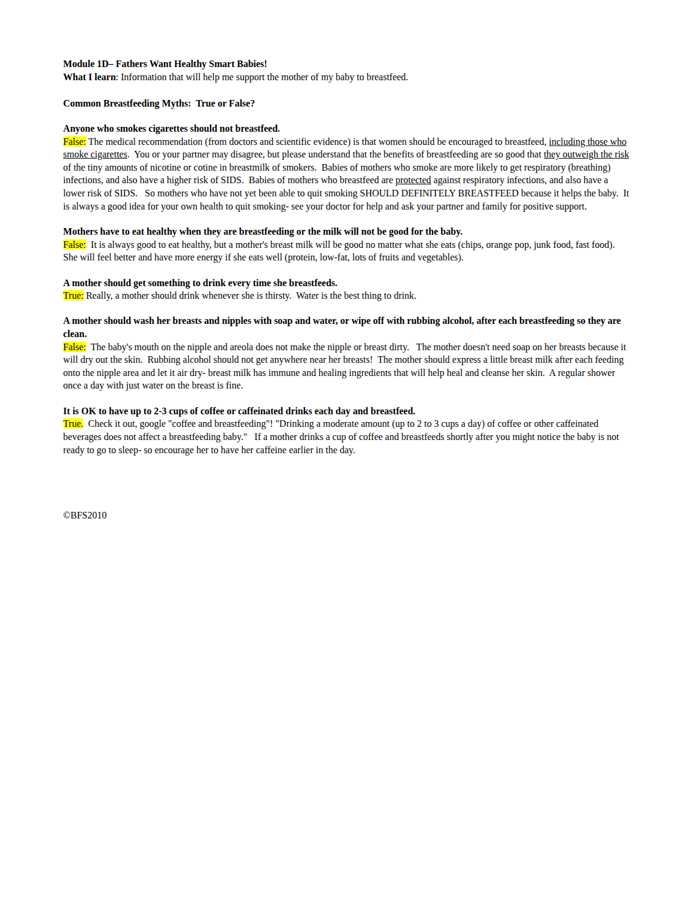Module 1D– Fathers Want Healthy Smart Babies!
What I learn: Information that will help me support the mother of my baby to breastfeed.
Common Breastfeeding Myths: True or False?
Anyone who smokes cigarettes should not breastfeed.
False: The medical recommendation (from doctors and scientific evidence) is that women should be encouraged to breastfeed, including those who smoke cigarettes. You or your partner may disagree, but please understand that the benefits of breastfeeding are so good that they outweigh the risk of the tiny amounts of nicotine or cotine in breastmilk of smokers. Babies of mothers who smoke are more likely to get respiratory (breathing) infections, and also have a higher risk of SIDS. Babies of mothers who breastfeed are protected against respiratory infections, and also have a lower risk of SIDS. So mothers who have not yet been able to quit smoking SHOULD DEFINITELY BREASTFEED because it helps the baby. It is always a good idea for your own health to quit smoking- see your doctor for help and ask your partner and family for positive support.
Mothers have to eat healthy when they are breastfeeding or the milk will not be good for the baby.
False: It is always good to eat healthy, but a mother's breast milk will be good no matter what she eats (chips, orange pop, junk food, fast food). She will feel better and have more energy if she eats well (protein, low-fat, lots of fruits and vegetables).
A mother should get something to drink every time she breastfeeds.
True: Really, a mother should drink whenever she is thirsty. Water is the best thing to drink.
A mother should wash her breasts and nipples with soap and water, or wipe off with rubbing alcohol, after each breastfeeding so they are clean.
False: The baby's mouth on the nipple and areola does not make the nipple or breast dirty. The mother doesn't need soap on her breasts because it will dry out the skin. Rubbing alcohol should not get anywhere near her breasts! The mother should express a little breast milk after each feeding onto the nipple area and let it air dry- breast milk has immune and healing ingredients that will help heal and cleanse her skin. A regular shower once a day with just water on the breast is fine.
It is OK to have up to 2-3 cups of coffee or caffeinated drinks each day and breastfeed.
True. Check it out, google "coffee and breastfeeding"! "Drinking a moderate amount (up to 2 to 3 cups a day) of coffee or other caffeinated beverages does not affect a breastfeeding baby." If a mother drinks a cup of coffee and breastfeeds shortly after you might notice the baby is not ready to go to sleep- so encourage her to have her caffeine earlier in the day.
©BFS2010